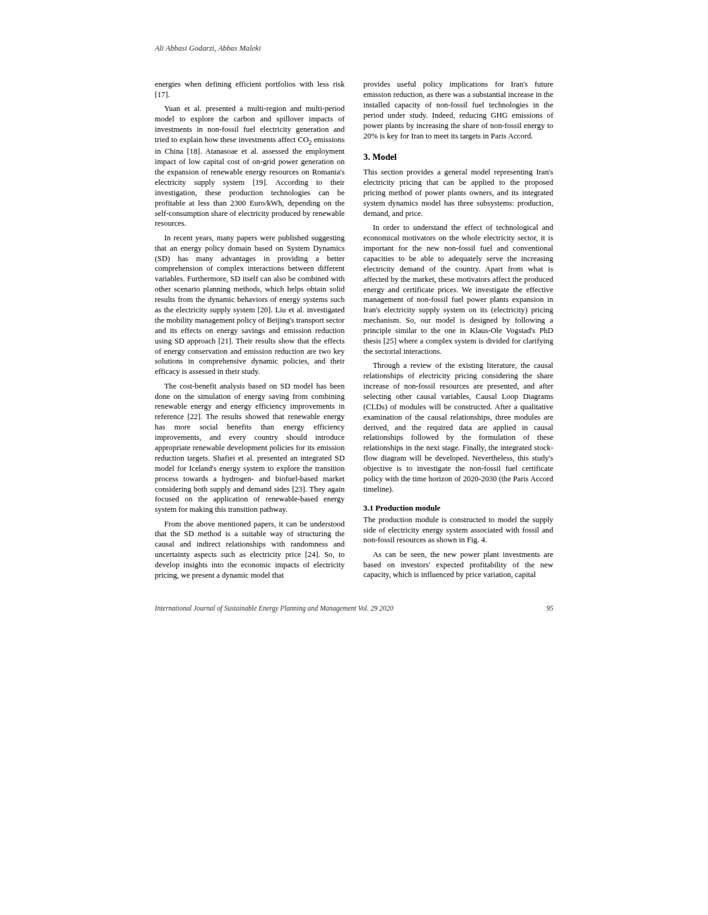Ali Abbasi Godarzi, Abbas Maleki
energies when defining efficient portfolios with less risk [17].
Yuan et al. presented a multi-region and multi-period model to explore the carbon and spillover impacts of investments in non-fossil fuel electricity generation and tried to explain how these investments affect CO2 emissions in China [18]. Atanasoae et al. assessed the employment impact of low capital cost of on-grid power generation on the expansion of renewable energy resources on Romania's electricity supply system [19]. According to their investigation, these production technologies can be profitable at less than 2300 Euro/kWh, depending on the self-consumption share of electricity produced by renewable resources.
In recent years, many papers were published suggesting that an energy policy domain based on System Dynamics (SD) has many advantages in providing a better comprehension of complex interactions between different variables. Furthermore, SD itself can also be combined with other scenario planning methods, which helps obtain solid results from the dynamic behaviors of energy systems such as the electricity supply system [20]. Liu et al. investigated the mobility management policy of Beijing's transport sector and its effects on energy savings and emission reduction using SD approach [21]. Their results show that the effects of energy conservation and emission reduction are two key solutions in comprehensive dynamic policies, and their efficacy is assessed in their study.
The cost-benefit analysis based on SD model has been done on the simulation of energy saving from combining renewable energy and energy efficiency improvements in reference [22]. The results showed that renewable energy has more social benefits than energy efficiency improvements, and every country should introduce appropriate renewable development policies for its emission reduction targets. Shafiei et al. presented an integrated SD model for Iceland's energy system to explore the transition process towards a hydrogen- and biofuel-based market considering both supply and demand sides [23]. They again focused on the application of renewable-based energy system for making this transition pathway.
From the above mentioned papers, it can be understood that the SD method is a suitable way of structuring the causal and indirect relationships with randomness and uncertainty aspects such as electricity price [24]. So, to develop insights into the economic impacts of electricity pricing, we present a dynamic model that
provides useful policy implications for Iran's future emission reduction, as there was a substantial increase in the installed capacity of non-fossil fuel technologies in the period under study. Indeed, reducing GHG emissions of power plants by increasing the share of non-fossil energy to 20% is key for Iran to meet its targets in Paris Accord.
3. Model
This section provides a general model representing Iran's electricity pricing that can be applied to the proposed pricing method of power plants owners, and its integrated system dynamics model has three subsystems: production, demand, and price.
In order to understand the effect of technological and economical motivators on the whole electricity sector, it is important for the new non-fossil fuel and conventional capacities to be able to adequately serve the increasing electricity demand of the country. Apart from what is affected by the market, these motivators affect the produced energy and certificate prices. We investigate the effective management of non-fossil fuel power plants expansion in Iran's electricity supply system on its (electricity) pricing mechanism. So, our model is designed by following a principle similar to the one in Klaus-Ole Vogstad's PhD thesis [25] where a complex system is divided for clarifying the sectorial interactions.
Through a review of the existing literature, the causal relationships of electricity pricing considering the share increase of non-fossil resources are presented, and after selecting other causal variables, Causal Loop Diagrams (CLDs) of modules will be constructed. After a qualitative examination of the causal relationships, three modules are derived, and the required data are applied in causal relationships followed by the formulation of these relationships in the next stage. Finally, the integrated stock-flow diagram will be developed. Nevertheless, this study's objective is to investigate the non-fossil fuel certificate policy with the time horizon of 2020-2030 (the Paris Accord timeline).
3.1 Production module
The production module is constructed to model the supply side of electricity energy system associated with fossil and non-fossil resources as shown in Fig. 4.
As can be seen, the new power plant investments are based on investors' expected profitability of the new capacity, which is influenced by price variation, capital
International Journal of Sustainable Energy Planning and Management Vol. 29 2020 95